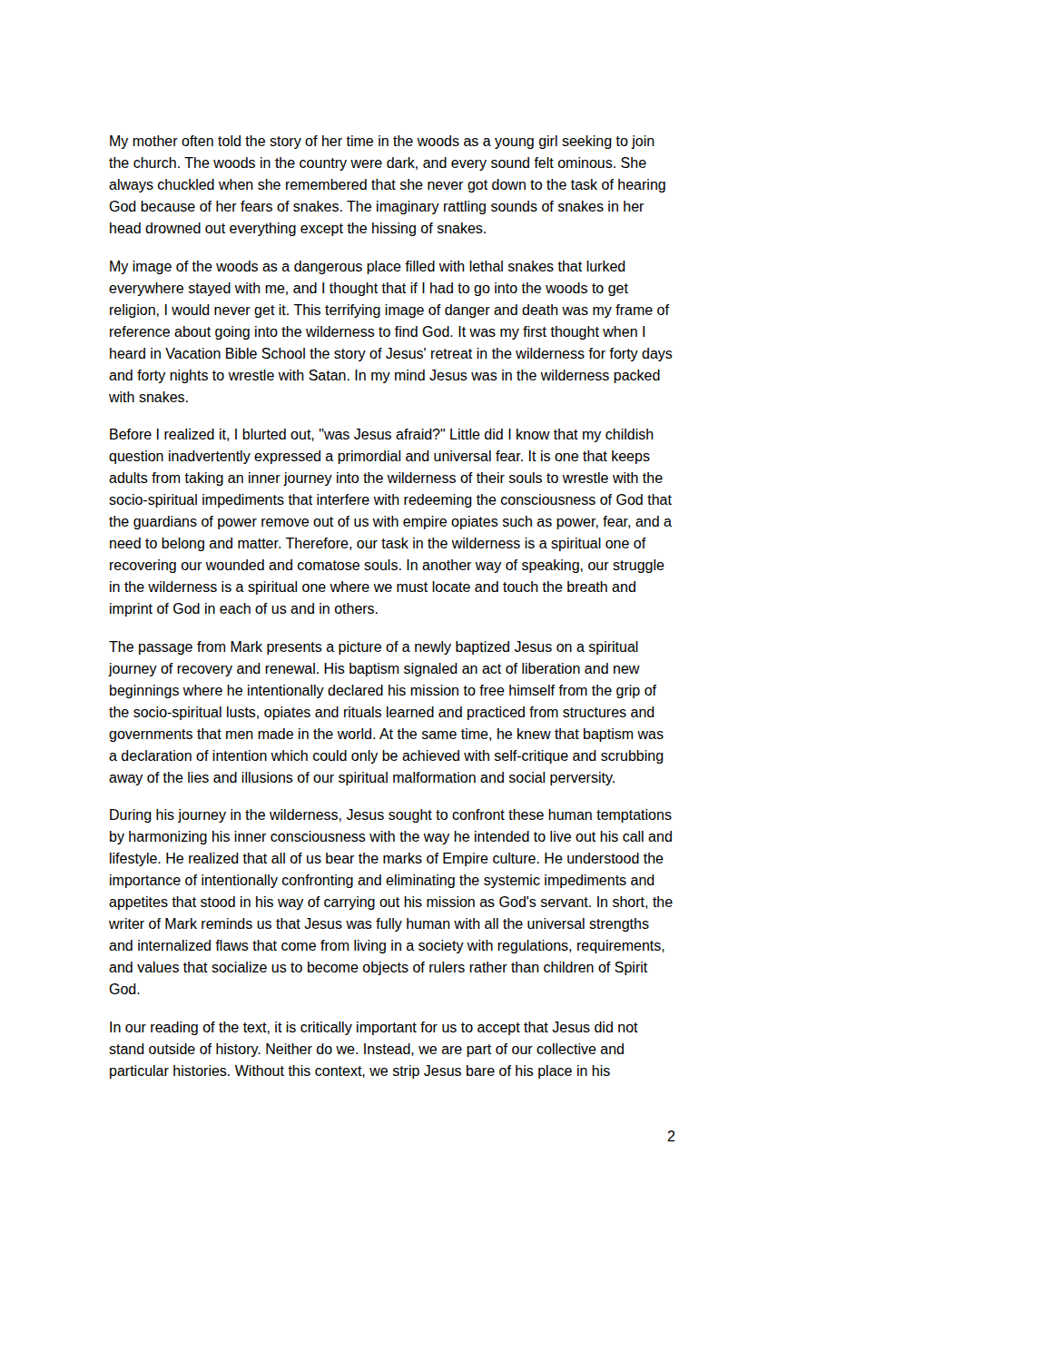My mother often told the story of her time in the woods as a young girl seeking to join the church. The woods in the country were dark, and every sound felt ominous. She always chuckled when she remembered that she never got down to the task of hearing God because of her fears of snakes. The imaginary rattling sounds of snakes in her head drowned out everything except the hissing of snakes.
My image of the woods as a dangerous place filled with lethal snakes that lurked everywhere stayed with me, and I thought that if I had to go into the woods to get religion, I would never get it. This terrifying image of danger and death was my frame of reference about going into the wilderness to find God. It was my first thought when I heard in Vacation Bible School the story of Jesus' retreat in the wilderness for forty days and forty nights to wrestle with Satan. In my mind Jesus was in the wilderness packed with snakes.
Before I realized it, I blurted out, "was Jesus afraid?" Little did I know that my childish question inadvertently expressed a primordial and universal fear. It is one that keeps adults from taking an inner journey into the wilderness of their souls to wrestle with the socio-spiritual impediments that interfere with redeeming the consciousness of God that the guardians of power remove out of us with empire opiates such as power, fear, and a need to belong and matter. Therefore, our task in the wilderness is a spiritual one of recovering our wounded and comatose souls. In another way of speaking, our struggle in the wilderness is a spiritual one where we must locate and touch the breath and imprint of God in each of us and in others.
The passage from Mark presents a picture of a newly baptized Jesus on a spiritual journey of recovery and renewal. His baptism signaled an act of liberation and new beginnings where he intentionally declared his mission to free himself from the grip of the socio-spiritual lusts, opiates and rituals learned and practiced from structures and governments that men made in the world. At the same time, he knew that baptism was a declaration of intention which could only be achieved with self-critique and scrubbing away of the lies and illusions of our spiritual malformation and social perversity.
During his journey in the wilderness, Jesus sought to confront these human temptations by harmonizing his inner consciousness with the way he intended to live out his call and lifestyle. He realized that all of us bear the marks of Empire culture. He understood the importance of intentionally confronting and eliminating the systemic impediments and appetites that stood in his way of carrying out his mission as God's servant. In short, the writer of Mark reminds us that Jesus was fully human with all the universal strengths and internalized flaws that come from living in a society with regulations, requirements, and values that socialize us to become objects of rulers rather than children of Spirit God.
In our reading of the text, it is critically important for us to accept that Jesus did not stand outside of history. Neither do we. Instead, we are part of our collective and particular histories. Without this context, we strip Jesus bare of his place in his
2